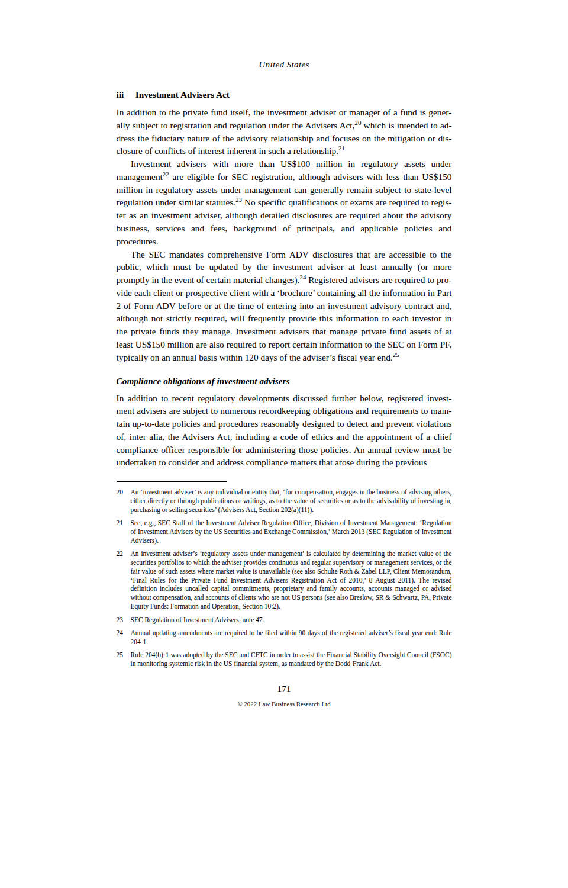United States
iii Investment Advisers Act
In addition to the private fund itself, the investment adviser or manager of a fund is generally subject to registration and regulation under the Advisers Act,20 which is intended to address the fiduciary nature of the advisory relationship and focuses on the mitigation or disclosure of conflicts of interest inherent in such a relationship.21
Investment advisers with more than US$100 million in regulatory assets under management22 are eligible for SEC registration, although advisers with less than US$150 million in regulatory assets under management can generally remain subject to state-level regulation under similar statutes.23 No specific qualifications or exams are required to register as an investment adviser, although detailed disclosures are required about the advisory business, services and fees, background of principals, and applicable policies and procedures.
The SEC mandates comprehensive Form ADV disclosures that are accessible to the public, which must be updated by the investment adviser at least annually (or more promptly in the event of certain material changes).24 Registered advisers are required to provide each client or prospective client with a ‘brochure’ containing all the information in Part 2 of Form ADV before or at the time of entering into an investment advisory contract and, although not strictly required, will frequently provide this information to each investor in the private funds they manage. Investment advisers that manage private fund assets of at least US$150 million are also required to report certain information to the SEC on Form PF, typically on an annual basis within 120 days of the adviser’s fiscal year end.25
Compliance obligations of investment advisers
In addition to recent regulatory developments discussed further below, registered investment advisers are subject to numerous recordkeeping obligations and requirements to maintain up-to-date policies and procedures reasonably designed to detect and prevent violations of, inter alia, the Advisers Act, including a code of ethics and the appointment of a chief compliance officer responsible for administering those policies. An annual review must be undertaken to consider and address compliance matters that arose during the previous
20
An ‘investment adviser’ is any individual or entity that, ‘for compensation, engages in the business of advising others, either directly or through publications or writings, as to the value of securities or as to the advisability of investing in, purchasing or selling securities’ (Advisers Act, Section 202(a)(11)).
21
See, e.g., SEC Staff of the Investment Adviser Regulation Office, Division of Investment Management: ‘Regulation of Investment Advisers by the US Securities and Exchange Commission,’ March 2013 (SEC Regulation of Investment Advisers).
22
An investment adviser’s ‘regulatory assets under management’ is calculated by determining the market value of the securities portfolios to which the adviser provides continuous and regular supervisory or management services, or the fair value of such assets where market value is unavailable (see also Schulte Roth & Zabel LLP, Client Memorandum, ‘Final Rules for the Private Fund Investment Advisers Registration Act of 2010,’ 8 August 2011). The revised definition includes uncalled capital commitments, proprietary and family accounts, accounts managed or advised without compensation, and accounts of clients who are not US persons (see also Breslow, SR & Schwartz, PA, Private Equity Funds: Formation and Operation, Section 10:2).
23
SEC Regulation of Investment Advisers, note 47.
24
Annual updating amendments are required to be filed within 90 days of the registered adviser’s fiscal year end: Rule 204-1.
25
Rule 204(b)-1 was adopted by the SEC and CFTC in order to assist the Financial Stability Oversight Council (FSOC) in monitoring systemic risk in the US financial system, as mandated by the Dodd-Frank Act.
171
© 2022 Law Business Research Ltd